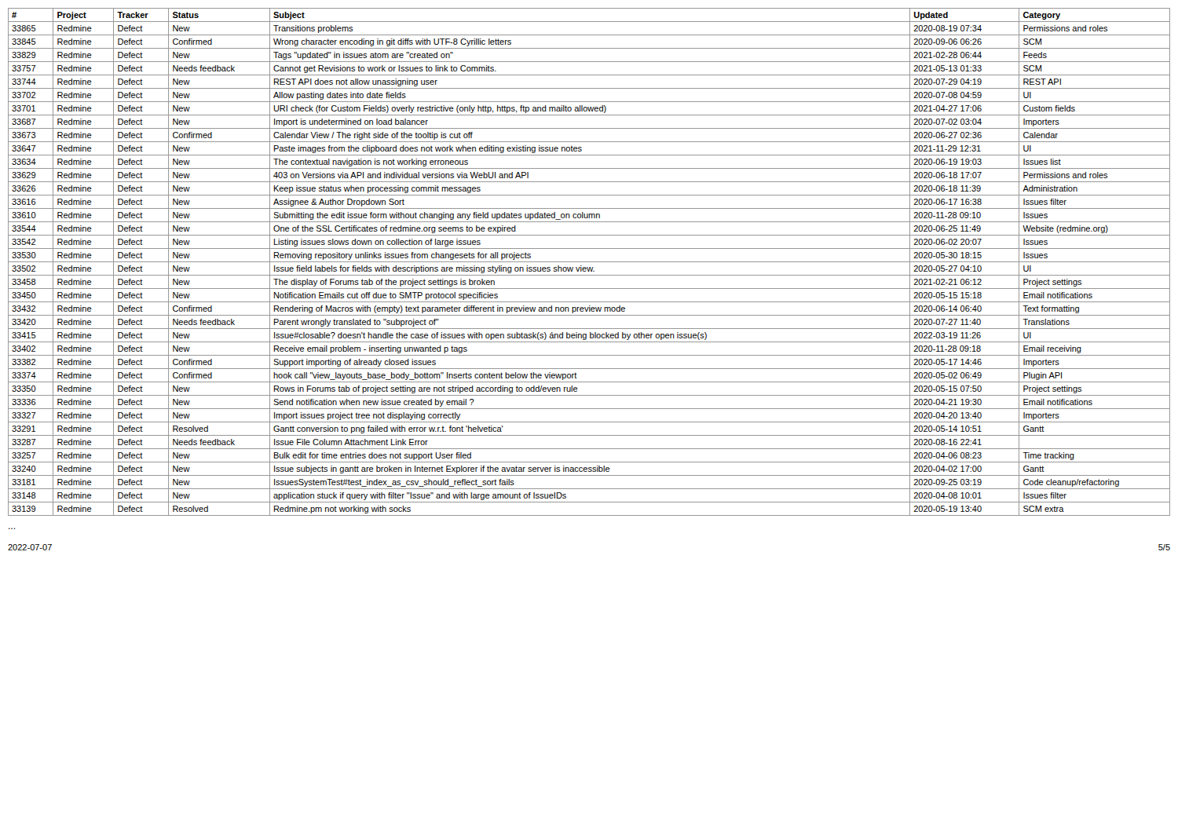| # | Project | Tracker | Status | Subject | Updated | Category |
| --- | --- | --- | --- | --- | --- | --- |
| 33865 | Redmine | Defect | New | Transitions problems | 2020-08-19 07:34 | Permissions and roles |
| 33845 | Redmine | Defect | Confirmed | Wrong character encoding in git diffs with UTF-8 Cyrillic letters | 2020-09-06 06:26 | SCM |
| 33829 | Redmine | Defect | New | Tags "updated" in issues atom are "created on" | 2021-02-28 06:44 | Feeds |
| 33757 | Redmine | Defect | Needs feedback | Cannot get Revisions to work or Issues to link to Commits. | 2021-05-13 01:33 | SCM |
| 33744 | Redmine | Defect | New | REST API does not allow unassigning user | 2020-07-29 04:19 | REST API |
| 33702 | Redmine | Defect | New | Allow pasting dates into date fields | 2020-07-08 04:59 | UI |
| 33701 | Redmine | Defect | New | URI check (for Custom Fields) overly restrictive (only http, https, ftp and mailto allowed) | 2021-04-27 17:06 | Custom fields |
| 33687 | Redmine | Defect | New | Import is undetermined on load balancer | 2020-07-02 03:04 | Importers |
| 33673 | Redmine | Defect | Confirmed | Calendar View / The right side of the tooltip is cut off | 2020-06-27 02:36 | Calendar |
| 33647 | Redmine | Defect | New | Paste images from the clipboard does not work when editing existing issue notes | 2021-11-29 12:31 | UI |
| 33634 | Redmine | Defect | New | The contextual navigation is not working erroneous | 2020-06-19 19:03 | Issues list |
| 33629 | Redmine | Defect | New | 403 on Versions via API and individual versions via WebUI and API | 2020-06-18 17:07 | Permissions and roles |
| 33626 | Redmine | Defect | New | Keep issue status when processing commit messages | 2020-06-18 11:39 | Administration |
| 33616 | Redmine | Defect | New | Assignee & Author Dropdown Sort | 2020-06-17 16:38 | Issues filter |
| 33610 | Redmine | Defect | New | Submitting the edit issue form without changing any field updates updated_on column | 2020-11-28 09:10 | Issues |
| 33544 | Redmine | Defect | New | One of the SSL Certificates of redmine.org seems to be expired | 2020-06-25 11:49 | Website (redmine.org) |
| 33542 | Redmine | Defect | New | Listing issues slows down on collection of large issues | 2020-06-02 20:07 | Issues |
| 33530 | Redmine | Defect | New | Removing repository unlinks issues from changesets for all projects | 2020-05-30 18:15 | Issues |
| 33502 | Redmine | Defect | New | Issue field labels for fields with descriptions are missing styling on issues show view. | 2020-05-27 04:10 | UI |
| 33458 | Redmine | Defect | New | The display of Forums tab of the project settings is broken | 2021-02-21 06:12 | Project settings |
| 33450 | Redmine | Defect | New | Notification Emails cut off due to SMTP protocol specificies | 2020-05-15 15:18 | Email notifications |
| 33432 | Redmine | Defect | Confirmed | Rendering of Macros with (empty) text parameter different in preview and non preview mode | 2020-06-14 06:40 | Text formatting |
| 33420 | Redmine | Defect | Needs feedback | Parent wrongly translated to "subproject of" | 2020-07-27 11:40 | Translations |
| 33415 | Redmine | Defect | New | Issue#closable? doesn't handle the case of issues with open subtask(s) ánd being blocked by other open issue(s) | 2022-03-19 11:26 | UI |
| 33402 | Redmine | Defect | New | Receive email problem - inserting unwanted p tags | 2020-11-28 09:18 | Email receiving |
| 33382 | Redmine | Defect | Confirmed | Support importing of already closed issues | 2020-05-17 14:46 | Importers |
| 33374 | Redmine | Defect | Confirmed | hook call "view_layouts_base_body_bottom" Inserts content below the viewport | 2020-05-02 06:49 | Plugin API |
| 33350 | Redmine | Defect | New | Rows in Forums tab of project setting are not striped according to odd/even rule | 2020-05-15 07:50 | Project settings |
| 33336 | Redmine | Defect | New | Send notification when new issue created by email ? | 2020-04-21 19:30 | Email notifications |
| 33327 | Redmine | Defect | New | Import issues project tree not displaying correctly | 2020-04-20 13:40 | Importers |
| 33291 | Redmine | Defect | Resolved | Gantt conversion to png failed with error w.r.t. font 'helvetica' | 2020-05-14 10:51 | Gantt |
| 33287 | Redmine | Defect | Needs feedback | Issue File Column Attachment Link Error | 2020-08-16 22:41 | |
| 33257 | Redmine | Defect | New | Bulk edit for time entries does not support User filed | 2020-04-06 08:23 | Time tracking |
| 33240 | Redmine | Defect | New | Issue subjects in gantt are broken in Internet Explorer if the avatar server is inaccessible | 2020-04-02 17:00 | Gantt |
| 33181 | Redmine | Defect | New | IssuesSystemTest#test_index_as_csv_should_reflect_sort fails | 2020-09-25 03:19 | Code cleanup/refactoring |
| 33148 | Redmine | Defect | New | application stuck if query with filter "Issue" and with large amount of IssueIDs | 2020-04-08 10:01 | Issues filter |
| 33139 | Redmine | Defect | Resolved | Redmine.pm not working with socks | 2020-05-19 13:40 | SCM extra |
...
2022-07-07 5/5